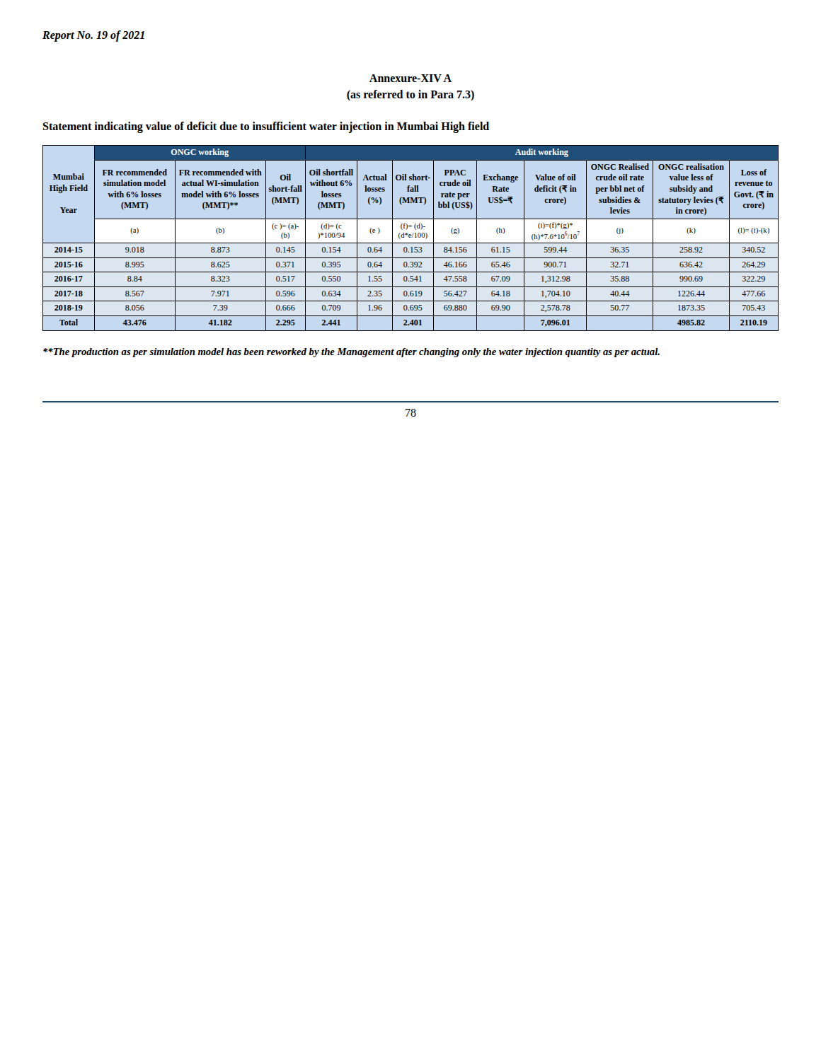Report No. 19 of 2021
Annexure-XIV A
(as referred to in Para 7.3)
Statement indicating value of deficit due to insufficient water injection in Mumbai High field
| Mumbai High Field Year | ONGC working | Audit working |
| --- | --- | --- |
| FR recommended simulation model with 6% losses (MMT) | FR recommended with actual WI-simulation model with 6% losses (MMT)** | Oil short-fall (MMT) | Oil shortfall without 6% losses (MMT) | Actual losses (%) | Oil short-fall (MMT) | PPAC crude oil rate per bbl (US$) | Exchange Rate US$=₹ | Value of oil deficit (₹ in crore) | ONGC Realised crude oil rate per bbl net of subsidies & levies | ONGC realisation value less of subsidy and statutory levies (₹ in crore) | Loss of revenue to Govt. (₹ in crore) |
| (a) | (b) | (c )= (a)-(b) | (d)= (c )*100/94 | (e ) | (f)= (d)-(d*e/100) | (g) | (h) | (i)=(f)*(g)*(h)*7.6*10 6 /10 7 | (j) | (k) | (l)= (i)-(k) |
| 2014-15 | 9.018 | 8.873 | 0.145 | 0.154 | 0.64 | 0.153 | 84.156 | 61.15 | 599.44 | 36.35 | 258.92 | 340.52 |
| 2015-16 | 8.995 | 8.625 | 0.371 | 0.395 | 0.64 | 0.392 | 46.166 | 65.46 | 900.71 | 32.71 | 636.42 | 264.29 |
| 2016-17 | 8.84 | 8.323 | 0.517 | 0.550 | 1.55 | 0.541 | 47.558 | 67.09 | 1,312.98 | 35.88 | 990.69 | 322.29 |
| 2017-18 | 8.567 | 7.971 | 0.596 | 0.634 | 2.35 | 0.619 | 56.427 | 64.18 | 1,704.10 | 40.44 | 1226.44 | 477.66 |
| 2018-19 | 8.056 | 7.39 | 0.666 | 0.709 | 1.96 | 0.695 | 69.880 | 69.90 | 2,578.78 | 50.77 | 1873.35 | 705.43 |
| Total | 43.476 | 41.182 | 2.295 | 2.441 | | 2.401 | | | 7,096.01 | | 4985.82 | 2110.19 |
**The production as per simulation model has been reworked by the Management after changing only the water injection quantity as per actual.
78